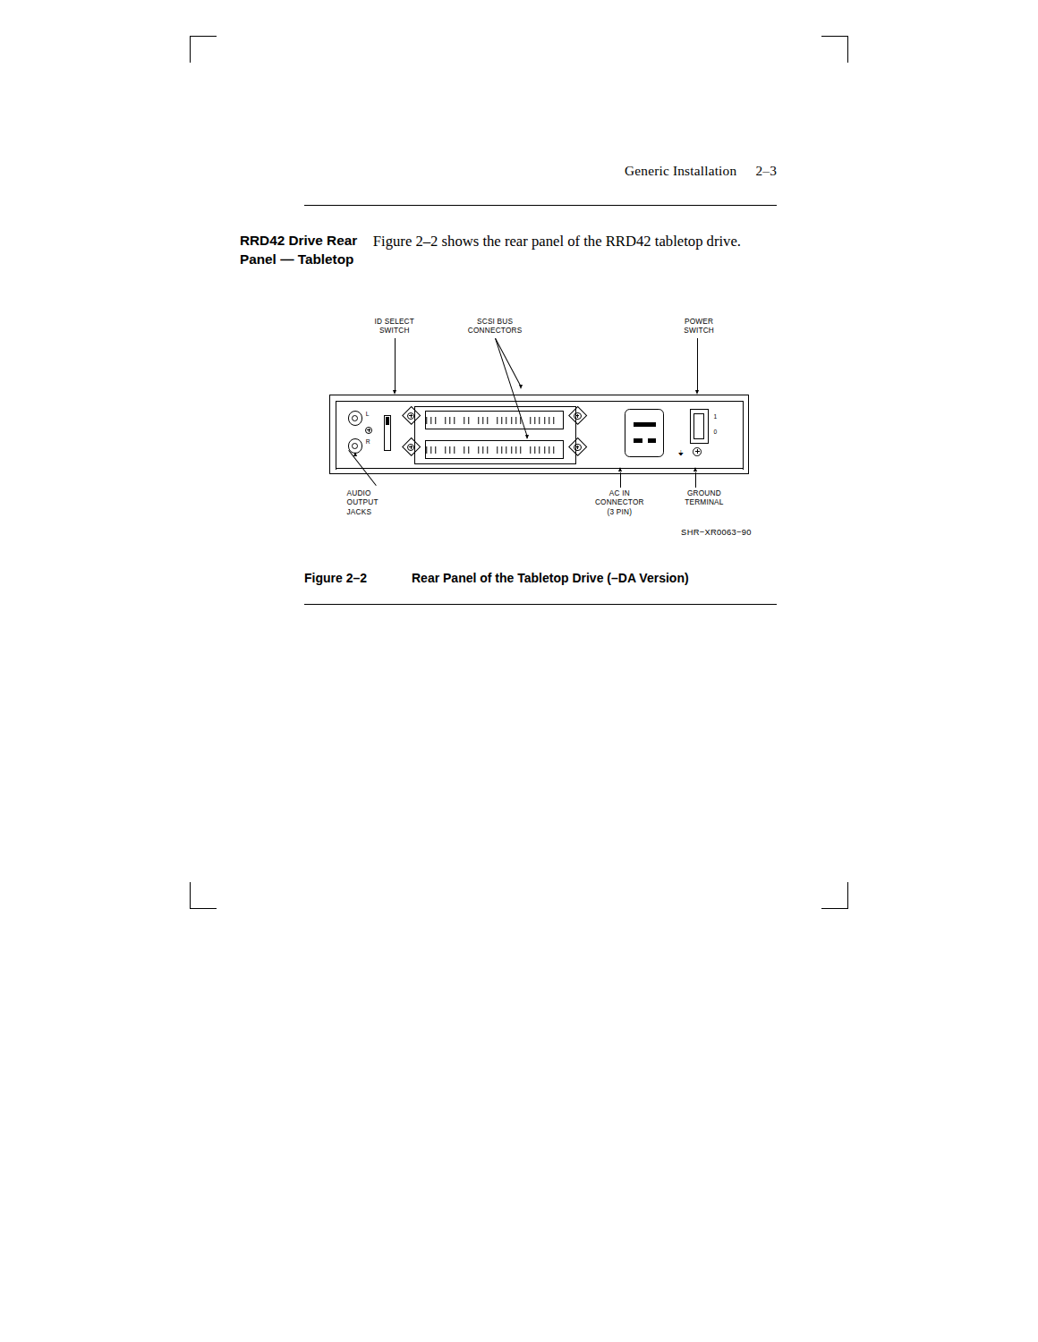Generic Installation 2–3
RRD42 Drive Rear Panel — Tabletop
Figure 2–2 shows the rear panel of the RRD42 tabletop drive.
ID SELECT
SWITCH
SCSI BUS
CONNECTORS
POWER
SWITCH
AUDIO
OUTPUT
JACKS
AC IN
CONNECTOR
(3 PIN)
GROUND
TERMINAL
L
R
1
0
⏚
SHR−XR0063−90
Figure 2–2 Rear Panel of the Tabletop Drive (–DA Version)